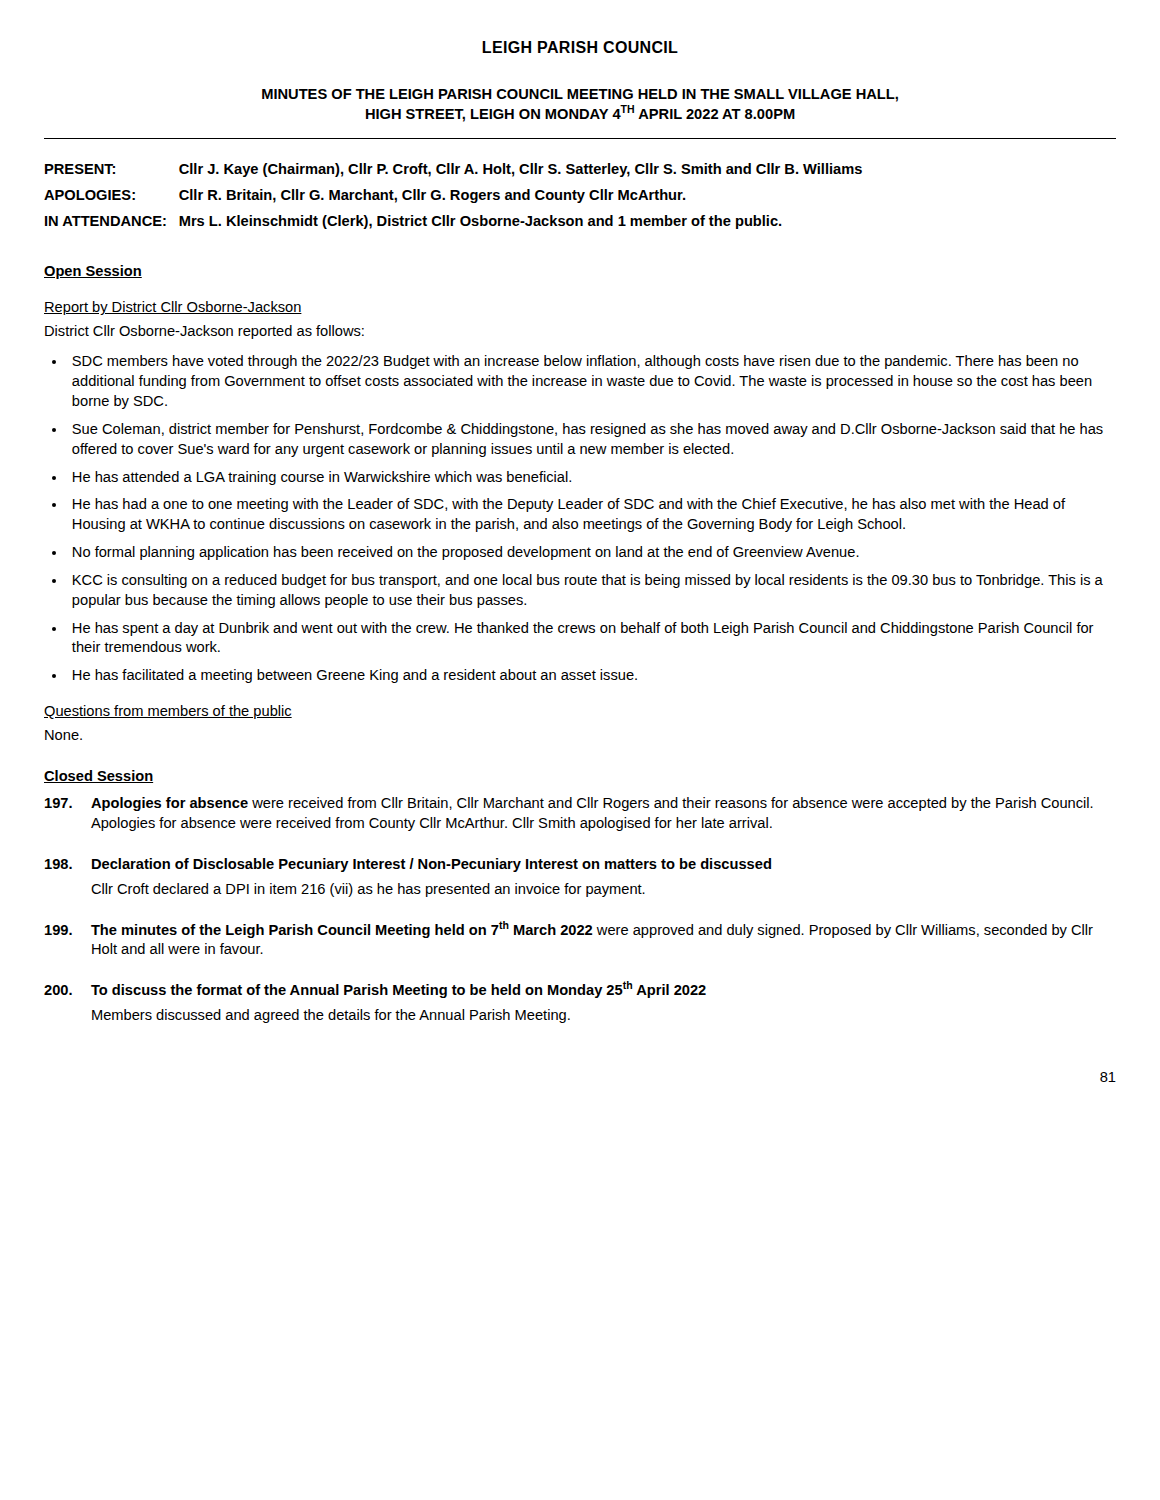LEIGH PARISH COUNCIL
MINUTES OF THE LEIGH PARISH COUNCIL MEETING HELD IN THE SMALL VILLAGE HALL,
HIGH STREET, LEIGH ON MONDAY 4TH APRIL 2022 AT 8.00PM
| PRESENT: | Cllr J. Kaye (Chairman), Cllr P. Croft, Cllr A. Holt, Cllr S. Satterley, Cllr S. Smith and Cllr B. Williams |
| APOLOGIES: | Cllr R. Britain, Cllr G. Marchant, Cllr G. Rogers and County Cllr McArthur. |
| IN ATTENDANCE: | Mrs L. Kleinschmidt (Clerk), District Cllr Osborne-Jackson and 1 member of the public. |
Open Session
Report by District Cllr Osborne-Jackson
District Cllr Osborne-Jackson reported as follows:
SDC members have voted through the 2022/23 Budget with an increase below inflation, although costs have risen due to the pandemic. There has been no additional funding from Government to offset costs associated with the increase in waste due to Covid. The waste is processed in house so the cost has been borne by SDC.
Sue Coleman, district member for Penshurst, Fordcombe & Chiddingstone, has resigned as she has moved away and D.Cllr Osborne-Jackson said that he has offered to cover Sue's ward for any urgent casework or planning issues until a new member is elected.
He has attended a LGA training course in Warwickshire which was beneficial.
He has had a one to one meeting with the Leader of SDC, with the Deputy Leader of SDC and with the Chief Executive, he has also met with the Head of Housing at WKHA to continue discussions on casework in the parish, and also meetings of the Governing Body for Leigh School.
No formal planning application has been received on the proposed development on land at the end of Greenview Avenue.
KCC is consulting on a reduced budget for bus transport, and one local bus route that is being missed by local residents is the 09.30 bus to Tonbridge. This is a popular bus because the timing allows people to use their bus passes.
He has spent a day at Dunbrik and went out with the crew. He thanked the crews on behalf of both Leigh Parish Council and Chiddingstone Parish Council for their tremendous work.
He has facilitated a meeting between Greene King and a resident about an asset issue.
Questions from members of the public
None.
Closed Session
Apologies for absence were received from Cllr Britain, Cllr Marchant and Cllr Rogers and their reasons for absence were accepted by the Parish Council. Apologies for absence were received from County Cllr McArthur. Cllr Smith apologised for her late arrival.
Declaration of Disclosable Pecuniary Interest / Non-Pecuniary Interest on matters to be discussed
Cllr Croft declared a DPI in item 216 (vii) as he has presented an invoice for payment.
The minutes of the Leigh Parish Council Meeting held on 7th March 2022 were approved and duly signed. Proposed by Cllr Williams, seconded by Cllr Holt and all were in favour.
To discuss the format of the Annual Parish Meeting to be held on Monday 25th April 2022
Members discussed and agreed the details for the Annual Parish Meeting.
81